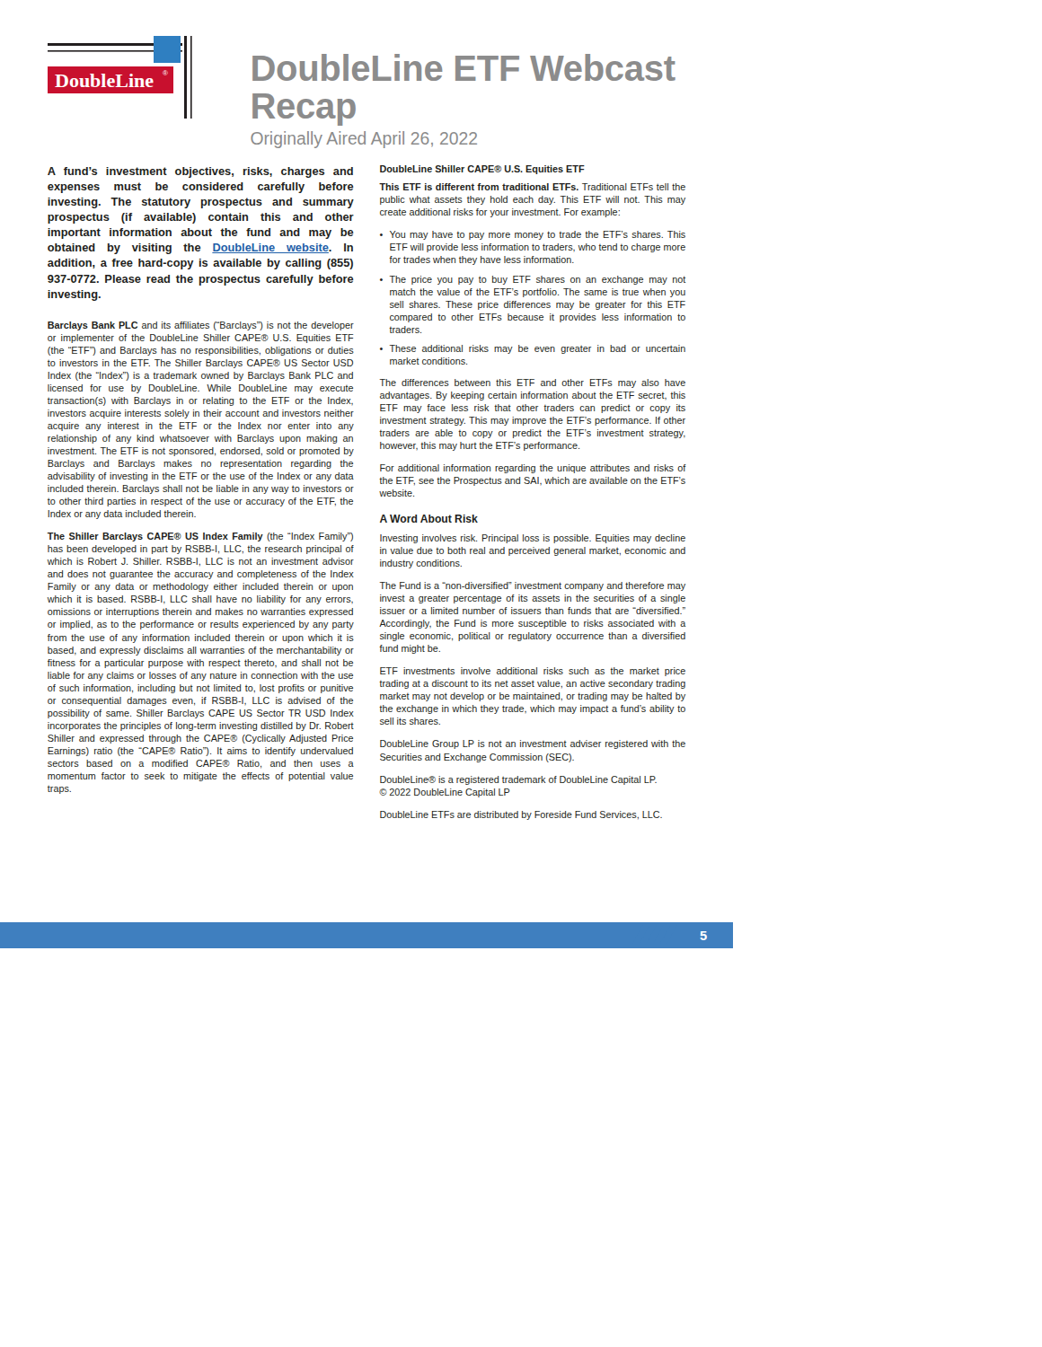DoubleLine ®
DoubleLine ETF Webcast Recap
Originally Aired April 26, 2022
A fund’s investment objectives, risks, charges and expenses must be considered carefully before investing. The statutory prospectus and summary prospectus (if available) contain this and other important information about the fund and may be obtained by visiting the DoubleLine website. In addition, a free hard-copy is available by calling (855) 937-0772. Please read the prospectus carefully before investing.
Barclays Bank PLC and its affiliates (“Barclays”) is not the developer or implementer of the DoubleLine Shiller CAPE® U.S. Equities ETF (the “ETF”) and Barclays has no responsibilities, obligations or duties to investors in the ETF. The Shiller Barclays CAPE® US Sector USD Index (the “Index”) is a trademark owned by Barclays Bank PLC and licensed for use by DoubleLine. While DoubleLine may execute transaction(s) with Barclays in or relating to the ETF or the Index, investors acquire interests solely in their account and investors neither acquire any interest in the ETF or the Index nor enter into any relationship of any kind whatsoever with Barclays upon making an investment. The ETF is not sponsored, endorsed, sold or promoted by Barclays and Barclays makes no representation regarding the advisability of investing in the ETF or the use of the Index or any data included therein. Barclays shall not be liable in any way to investors or to other third parties in respect of the use or accuracy of the ETF, the Index or any data included therein.
The Shiller Barclays CAPE® US Index Family (the “Index Family”) has been developed in part by RSBB-I, LLC, the research principal of which is Robert J. Shiller. RSBB-I, LLC is not an investment advisor and does not guarantee the accuracy and completeness of the Index Family or any data or methodology either included therein or upon which it is based. RSBB-I, LLC shall have no liability for any errors, omissions or interruptions therein and makes no warranties expressed or implied, as to the performance or results experienced by any party from the use of any information included therein or upon which it is based, and expressly disclaims all warranties of the merchantability or fitness for a particular purpose with respect thereto, and shall not be liable for any claims or losses of any nature in connection with the use of such information, including but not limited to, lost profits or punitive or consequential damages even, if RSBB-I, LLC is advised of the possibility of same. Shiller Barclays CAPE US Sector TR USD Index incorporates the principles of long-term investing distilled by Dr. Robert Shiller and expressed through the CAPE® (Cyclically Adjusted Price Earnings) ratio (the “CAPE® Ratio”). It aims to identify undervalued sectors based on a modified CAPE® Ratio, and then uses a momentum factor to seek to mitigate the effects of potential value traps.
DoubleLine Shiller CAPE® U.S. Equities ETF
This ETF is different from traditional ETFs. Traditional ETFs tell the public what assets they hold each day. This ETF will not. This may create additional risks for your investment. For example:
You may have to pay more money to trade the ETF’s shares. This ETF will provide less information to traders, who tend to charge more for trades when they have less information.
The price you pay to buy ETF shares on an exchange may not match the value of the ETF’s portfolio. The same is true when you sell shares. These price differences may be greater for this ETF compared to other ETFs because it provides less information to traders.
These additional risks may be even greater in bad or uncertain market conditions.
The differences between this ETF and other ETFs may also have advantages. By keeping certain information about the ETF secret, this ETF may face less risk that other traders can predict or copy its investment strategy. This may improve the ETF’s performance. If other traders are able to copy or predict the ETF’s investment strategy, however, this may hurt the ETF’s performance.
For additional information regarding the unique attributes and risks of the ETF, see the Prospectus and SAI, which are available on the ETF’s website.
A Word About Risk
Investing involves risk. Principal loss is possible. Equities may decline in value due to both real and perceived general market, economic and industry conditions.
The Fund is a “non-diversified” investment company and therefore may invest a greater percentage of its assets in the securities of a single issuer or a limited number of issuers than funds that are “diversified.” Accordingly, the Fund is more susceptible to risks associated with a single economic, political or regulatory occurrence than a diversified fund might be.
ETF investments involve additional risks such as the market price trading at a discount to its net asset value, an active secondary trading market may not develop or be maintained, or trading may be halted by the exchange in which they trade, which may impact a fund’s ability to sell its shares.
DoubleLine Group LP is not an investment adviser registered with the Securities and Exchange Commission (SEC).
DoubleLine® is a registered trademark of DoubleLine Capital LP.
© 2022 DoubleLine Capital LP
DoubleLine ETFs are distributed by Foreside Fund Services, LLC.
5